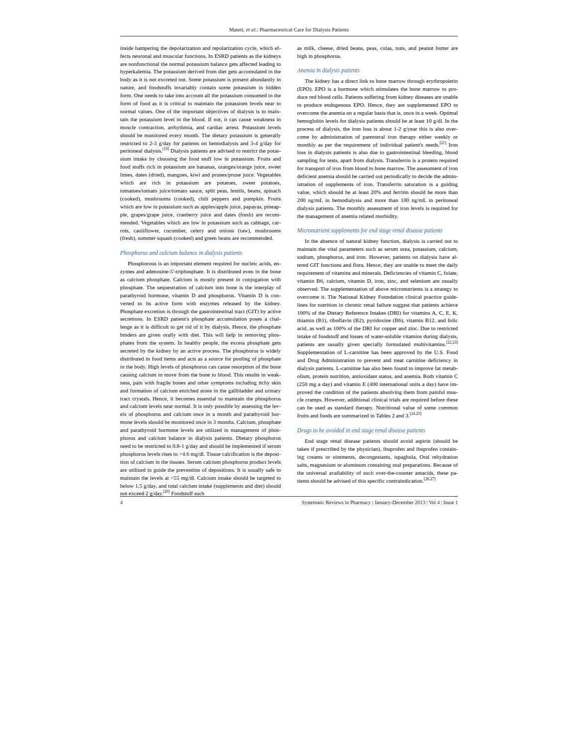Mateti, et al.: Pharmaceutical Care for Dialysis Patients
inside hampering the depolarization and repolarization cycle, which effects neuronal and muscular functions. In ESRD patients as the kidneys are nonfunctional the normal potassium balance gets affected leading to hyperkalemia. The potassium derived from diet gets accumulated in the body as it is not excreted out. Some potassium is present abundantly in nature, and foodstuffs invariably contain some potassium in hidden form. One needs to take into account all the potassium consumed in the form of food as it is critical to maintain the potassium levels near to normal values. One of the important objectives of dialysis is to maintain the potassium level in the blood. If not, it can cause weakness in muscle contraction, arrhythmia, and cardiac arrest. Potassium levels should be monitored every month. The dietary potassium is generally restricted to 2-3 g/day for patients on hemodialysis and 3-4 g/day for peritoneal dialysis.[19] Dialysis patients are advised to restrict the potassium intake by choosing the food stuff low in potassium. Fruits and food stuffs rich in potassium are bananas, oranges/orange juice, sweet limes, dates (dried), mangoes, kiwi and prunes/prune juice. Vegetables which are rich in potassium are potatoes, sweet potatoes, tomatoes/tomato juice/tomato sauce, split peas, lentils, beans, spinach (cooked), mushrooms (cooked), chili peppers and pumpkin. Fruits which are low in potassium such as apples/apple juice, papayas, pineapple, grapes/grape juice, cranberry juice and dates (fresh) are recommended. Vegetables which are low in potassium such as cabbage, carrots, cauliflower, cucumber, celery and onions (raw), mushrooms (fresh), summer squash (cooked) and green beans are recommended.
Phosphorus and calcium balance in dialysis patients
Phosphorous is an important element required for nucleic acids, enzymes and adenosine-5'-triphosphate. It is distributed even in the bone as calcium phosphate. Calcium is mostly present in conjugation with phosphate. The sequestration of calcium into bone is the interplay of parathyroid hormone, vitamin D and phosphorus. Vitamin D is converted to its active form with enzymes released by the kidney. Phosphate excretion is through the gastrointestinal tract (GIT) by active secretions. In ESRD patient's phosphate accumulation poses a challenge as it is difficult to get rid of it by dialysis. Hence, the phosphate binders are given orally with diet. This will help in removing phosphates from the system. In healthy people, the excess phosphate gets secreted by the kidney by an active process. The phosphorus is widely distributed in food items and acts as a source for pooling of phosphate in the body. High levels of phosphorus can cause resorption of the bone causing calcium to move from the bone to blood. This results in weakness, pain with fragile bones and other symptoms including itchy skin and formation of calcium enriched stone in the gallbladder and urinary tract crystals. Hence, it becomes essential to maintain the phosphorus and calcium levels near normal. It is only possible by assessing the levels of phosphorus and calcium once in a month and parathyroid hormone levels should be monitored once in 3 months. Calcium, phosphate and parathyroid hormone levels are utilized in management of phosphorus and calcium balance in dialysis patients. Dietary phosphorus need to be restricted to 0.8-1 g/day and should be implemented if serum phosphorus levels rises to >4.6 mg/dl. Tissue calcification is the deposition of calcium in the tissues. Serum calcium phosphorus product levels are utilized to guide the prevention of depositions. It is usually safe to maintain the levels at <55 mg/dl. Calcium intake should be targeted to below 1.5 g/day, and total calcium intake (supplements and diet) should not exceed 2 g/day.[20] Foodstuff such
as milk, cheese, dried beans, peas, colas, nuts, and peanut butter are high in phosphorus.
Anemia in dialysis patients
The kidney has a direct link to bone marrow through erythropoietin (EPO). EPO is a hormone which stimulates the bone marrow to produce red blood cells. Patients suffering from kidney diseases are unable to produce endogenous EPO. Hence, they are supplemented EPO to overcome the anemia on a regular basis that is, once in a week. Optimal hemoglobin levels for dialysis patients should be at least 10 g/dl. In the process of dialysis, the iron loss is about 1-2 g/year this is also overcome by administration of parenteral iron therapy either weekly or monthly as per the requirement of individual patient's needs.[21] Iron loss in dialysis patients is also due to gastrointestinal bleeding, blood sampling for tests, apart from dialysis. Transferrin is a protein required for transport of iron from blood to bone marrow. The assessment of iron deficient anemia should be carried out periodically to decide the administration of supplements of iron. Transferrin saturation is a guiding value, which should be at least 20% and ferritin should be more than 200 ng/mL in hemodialysis and more than 100 ng/mL in peritoneal dialysis patients. The monthly assessment of iron levels is required for the management of anemia related morbidity.
Micronutrient supplements for end stage renal disease patients
In the absence of natural kidney function, dialysis is carried out to maintain the vital parameters such as serum urea, potassium, calcium, sodium, phosphorus, and iron. However, patients on dialysis have altered GIT functions and flora. Hence, they are unable to meet the daily requirement of vitamins and minerals. Deficiencies of vitamin C, folate, vitamin B6, calcium, vitamin D, iron, zinc, and selenium are usually observed. The supplementation of above micronutrients is a strategy to overcome it. The National Kidney Foundation clinical practice guidelines for nutrition in chronic renal failure suggest that patients achieve 100% of the Dietary Reference Intakes (DRI) for vitamins A, C, E, K, thiamin (B1), riboflavin (B2), pyridoxine (B6), vitamin B12, and folic acid, as well as 100% of the DRI for copper and zinc. Due to restricted intake of foodstuff and losses of water-soluble vitamins during dialysis, patients are usually given specially formulated multivitamins.[22,23] Supplementation of L-carnitine has been approved by the U.S. Food and Drug Administration to prevent and treat carnitine deficiency in dialysis patients. L-carnitine has also been found to improve fat metabolism, protein nutrition, antioxidant status, and anemia. Both vitamin C (250 mg a day) and vitamin E (400 international units a day) have improved the condition of the patients absolving them from painful muscle cramps. However, additional clinical trials are required before these can be used as standard therapy. Nutritional value of some common fruits and foods are summarized in Tables 2 and 3.[24,25]
Drugs to be avoided in end stage renal disease patients
End stage renal disease patients should avoid aspirin (should be taken if prescribed by the physician), ibuprofen and ibuprofen containing creams or ointments, decongestants, ispaghula, Oral rehydration salts, magnesium or aluminum containing oral preparations. Because of the universal availability of such over-the-counter antacids, these patients should be advised of this specific contraindication.[26,27]
4
Systematic Reviews in Pharmacy | January-December 2013 | Vol 4 | Issue 1